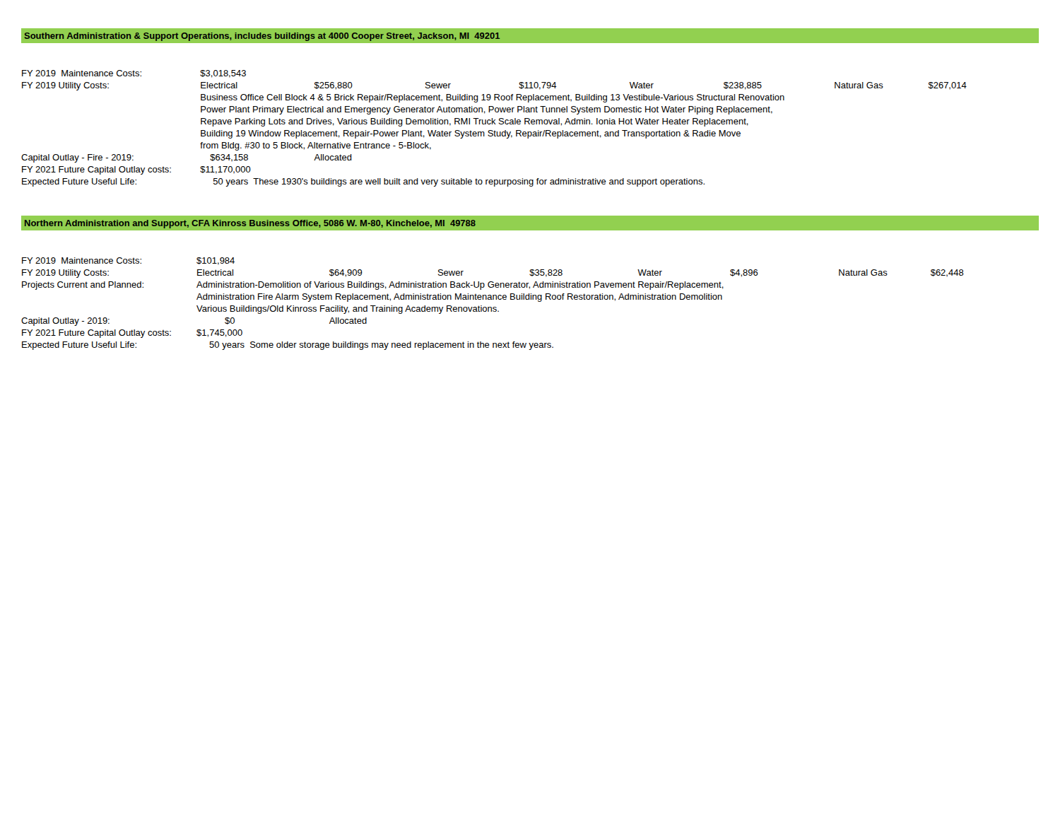Southern Administration & Support Operations, includes buildings at 4000 Cooper Street, Jackson, MI 49201
| FY 2019 Maintenance Costs: | $3,018,543 | |
| FY 2019 Utility Costs: | Electrical | $256,880 | Sewer | $110,794 | Water | $238,885 | Natural Gas | $267,014 |
| | Business Office Cell Block 4 & 5 Brick Repair/Replacement, Building 19 Roof Replacement, Building 13 Vestibule-Various Structural Renovation |
| | Power Plant Primary Electrical and Emergency Generator Automation, Power Plant Tunnel System Domestic Hot Water Piping Replacement, |
| | Repave Parking Lots and Drives, Various Building Demolition, RMI Truck Scale Removal, Admin. Ionia Hot Water Heater Replacement, |
| | Building 19 Window Replacement, Repair-Power Plant, Water System Study, Repair/Replacement, and Transportation & Radie Move |
| | from Bldg. #30 to 5 Block, Alternative Entrance - 5-Block, |
| Capital Outlay - Fire - 2019: | $634,158 | Allocated |
| FY 2021 Future Capital Outlay costs: | $11,170,000 | |
| Expected Future Useful Life: | 50 years These 1930's buildings are well built and very suitable to repurposing for administrative and support operations. |
Northern Administration and Support, CFA Kinross Business Office, 5086 W. M-80, Kincheloe, MI 49788
| FY 2019 Maintenance Costs: | $101,984 | |
| FY 2019 Utility Costs: | Electrical | $64,909 | Sewer | $35,828 | Water | $4,896 | Natural Gas | $62,448 |
| Projects Current and Planned: | Administration-Demolition of Various Buildings, Administration Back-Up Generator, Administration Pavement Repair/Replacement, |
| | Administration Fire Alarm System Replacement, Administration Maintenance Building Roof Restoration, Administration Demolition |
| | Various Buildings/Old Kinross Facility, and Training Academy Renovations. |
| Capital Outlay - 2019: | $0 | Allocated |
| FY 2021 Future Capital Outlay costs: | $1,745,000 | |
| Expected Future Useful Life: | 50 years Some older storage buildings may need replacement in the next few years. |